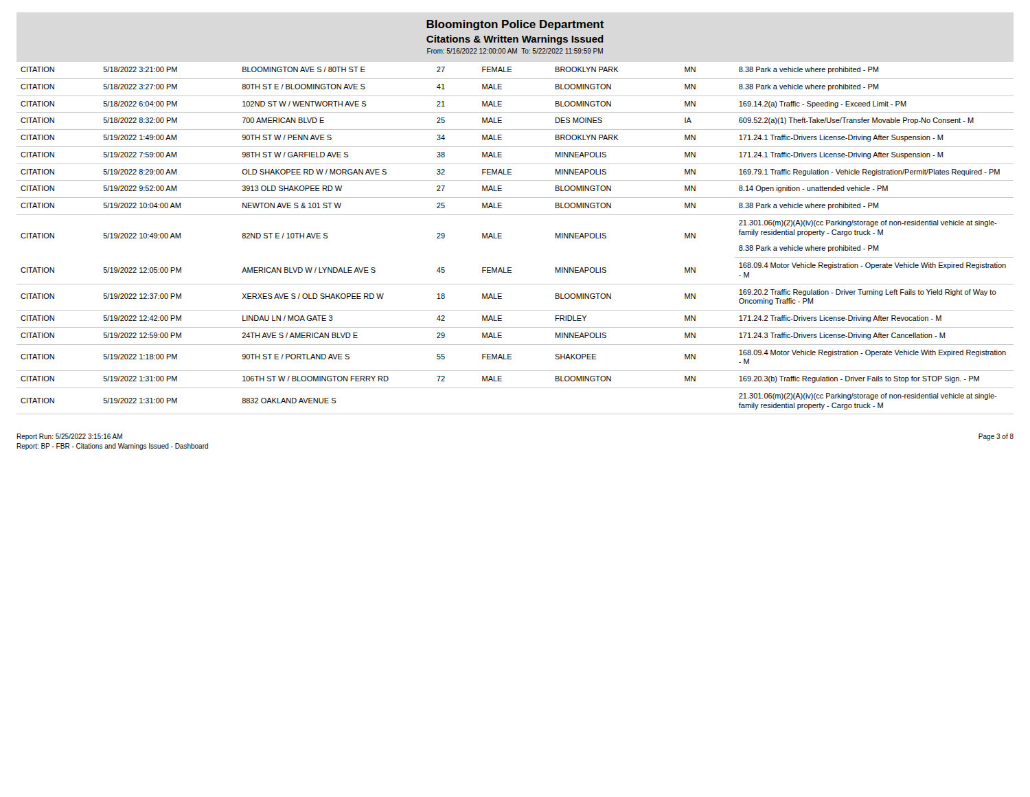Bloomington Police Department
Citations & Written Warnings Issued
From: 5/16/2022 12:00:00 AM To: 5/22/2022 11:59:59 PM
| CITATION | 5/18/2022 3:21:00 PM | BLOOMINGTON AVE S / 80TH ST E | 27 | FEMALE | BROOKLYN PARK | MN | 8.38 Park a vehicle where prohibited - PM |
| CITATION | 5/18/2022 3:27:00 PM | 80TH ST E / BLOOMINGTON AVE S | 41 | MALE | BLOOMINGTON | MN | 8.38 Park a vehicle where prohibited - PM |
| CITATION | 5/18/2022 6:04:00 PM | 102ND ST W / WENTWORTH AVE S | 21 | MALE | BLOOMINGTON | MN | 169.14.2(a) Traffic - Speeding - Exceed Limit - PM |
| CITATION | 5/18/2022 8:32:00 PM | 700 AMERICAN BLVD E | 25 | MALE | DES MOINES | IA | 609.52.2(a)(1) Theft-Take/Use/Transfer Movable Prop-No Consent - M |
| CITATION | 5/19/2022 1:49:00 AM | 90TH ST W / PENN AVE S | 34 | MALE | BROOKLYN PARK | MN | 171.24.1 Traffic-Drivers License-Driving After Suspension - M |
| CITATION | 5/19/2022 7:59:00 AM | 98TH ST W / GARFIELD AVE S | 38 | MALE | MINNEAPOLIS | MN | 171.24.1 Traffic-Drivers License-Driving After Suspension - M |
| CITATION | 5/19/2022 8:29:00 AM | OLD SHAKOPEE RD W / MORGAN AVE S | 32 | FEMALE | MINNEAPOLIS | MN | 169.79.1 Traffic Regulation - Vehicle Registration/Permit/Plates Required - PM |
| CITATION | 5/19/2022 9:52:00 AM | 3913 OLD SHAKOPEE RD W | 27 | MALE | BLOOMINGTON | MN | 8.14 Open ignition - unattended vehicle - PM |
| CITATION | 5/19/2022 10:04:00 AM | NEWTON AVE S & 101 ST W | 25 | MALE | BLOOMINGTON | MN | 8.38 Park a vehicle where prohibited - PM |
| CITATION | 5/19/2022 10:49:00 AM | 82ND ST E / 10TH AVE S | 29 | MALE | MINNEAPOLIS | MN | 21.301.06(m)(2)(A)(iv)(cc Parking/storage of non-residential vehicle at single-family residential property - Cargo truck - M |
| 8.38 Park a vehicle where prohibited - PM |
| CITATION | 5/19/2022 12:05:00 PM | AMERICAN BLVD W / LYNDALE AVE S | 45 | FEMALE | MINNEAPOLIS | MN | 168.09.4 Motor Vehicle Registration - Operate Vehicle With Expired Registration - M |
| CITATION | 5/19/2022 12:37:00 PM | XERXES AVE S / OLD SHAKOPEE RD W | 18 | MALE | BLOOMINGTON | MN | 169.20.2 Traffic Regulation - Driver Turning Left Fails to Yield Right of Way to Oncoming Traffic - PM |
| CITATION | 5/19/2022 12:42:00 PM | LINDAU LN / MOA GATE 3 | 42 | MALE | FRIDLEY | MN | 171.24.2 Traffic-Drivers License-Driving After Revocation - M |
| CITATION | 5/19/2022 12:59:00 PM | 24TH AVE S / AMERICAN BLVD E | 29 | MALE | MINNEAPOLIS | MN | 171.24.3 Traffic-Drivers License-Driving After Cancellation - M |
| CITATION | 5/19/2022 1:18:00 PM | 90TH ST E / PORTLAND AVE S | 55 | FEMALE | SHAKOPEE | MN | 168.09.4 Motor Vehicle Registration - Operate Vehicle With Expired Registration - M |
| CITATION | 5/19/2022 1:31:00 PM | 106TH ST W / BLOOMINGTON FERRY RD | 72 | MALE | BLOOMINGTON | MN | 169.20.3(b) Traffic Regulation - Driver Fails to Stop for STOP Sign. - PM |
| CITATION | 5/19/2022 1:31:00 PM | 8832 OAKLAND AVENUE S | | | | | 21.301.06(m)(2)(A)(iv)(cc Parking/storage of non-residential vehicle at single-family residential property - Cargo truck - M |
Report Run: 5/25/2022 3:15:16 AM
Report: BP - FBR - Citations and Warnings Issued - Dashboard
Page 3 of 8